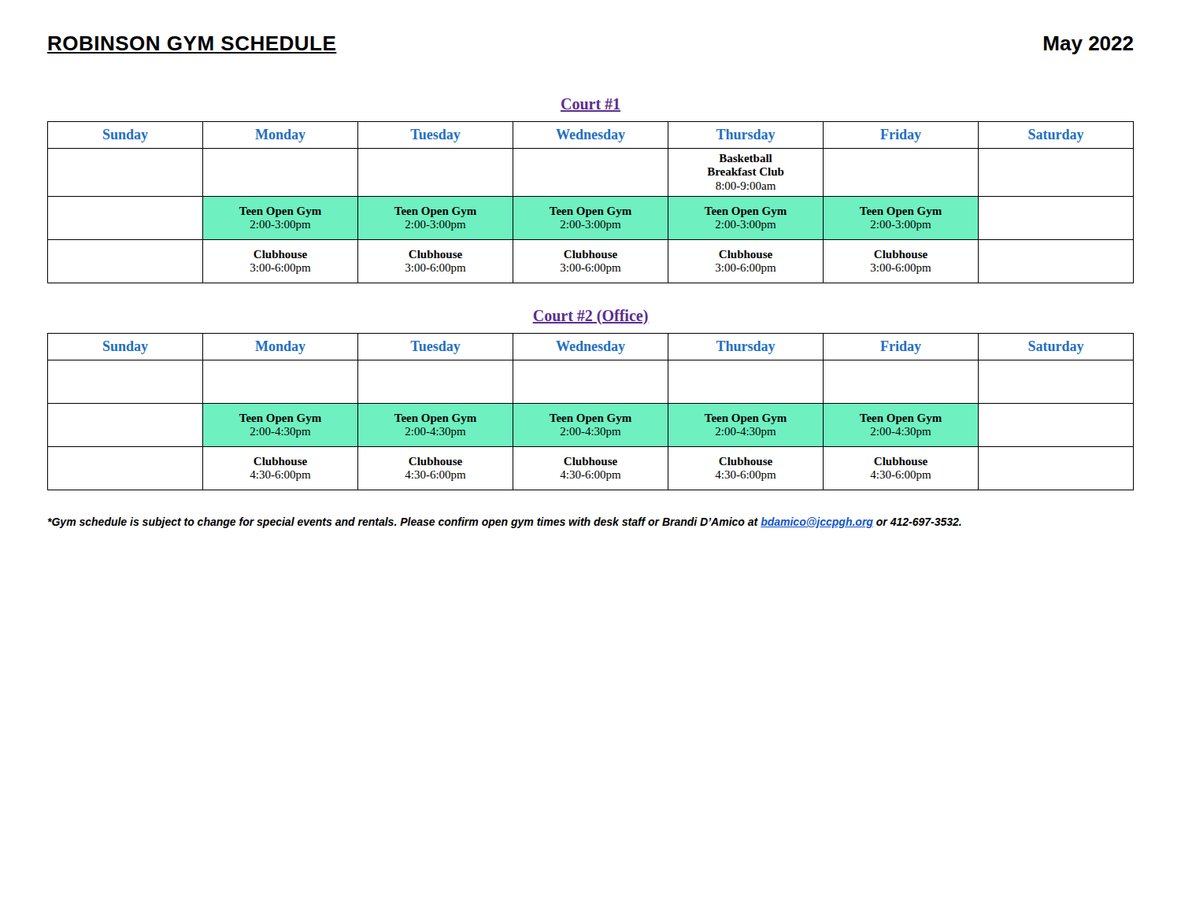ROBINSON GYM SCHEDULE
May 2022
Court #1
| Sunday | Monday | Tuesday | Wednesday | Thursday | Friday | Saturday |
| --- | --- | --- | --- | --- | --- | --- |
| | | | | Basketball Breakfast Club 8:00-9:00am | | |
| | Teen Open Gym 2:00-3:00pm | Teen Open Gym 2:00-3:00pm | Teen Open Gym 2:00-3:00pm | Teen Open Gym 2:00-3:00pm | Teen Open Gym 2:00-3:00pm | |
| | Clubhouse 3:00-6:00pm | Clubhouse 3:00-6:00pm | Clubhouse 3:00-6:00pm | Clubhouse 3:00-6:00pm | Clubhouse 3:00-6:00pm | |
Court #2 (Office)
| Sunday | Monday | Tuesday | Wednesday | Thursday | Friday | Saturday |
| --- | --- | --- | --- | --- | --- | --- |
| | Teen Open Gym 2:00-4:30pm | Teen Open Gym 2:00-4:30pm | Teen Open Gym 2:00-4:30pm | Teen Open Gym 2:00-4:30pm | Teen Open Gym 2:00-4:30pm | |
| | Clubhouse 4:30-6:00pm | Clubhouse 4:30-6:00pm | Clubhouse 4:30-6:00pm | Clubhouse 4:30-6:00pm | Clubhouse 4:30-6:00pm | |
*Gym schedule is subject to change for special events and rentals. Please confirm open gym times with desk staff or Brandi D’Amico at bdamico@jccpgh.org or 412-697-3532.